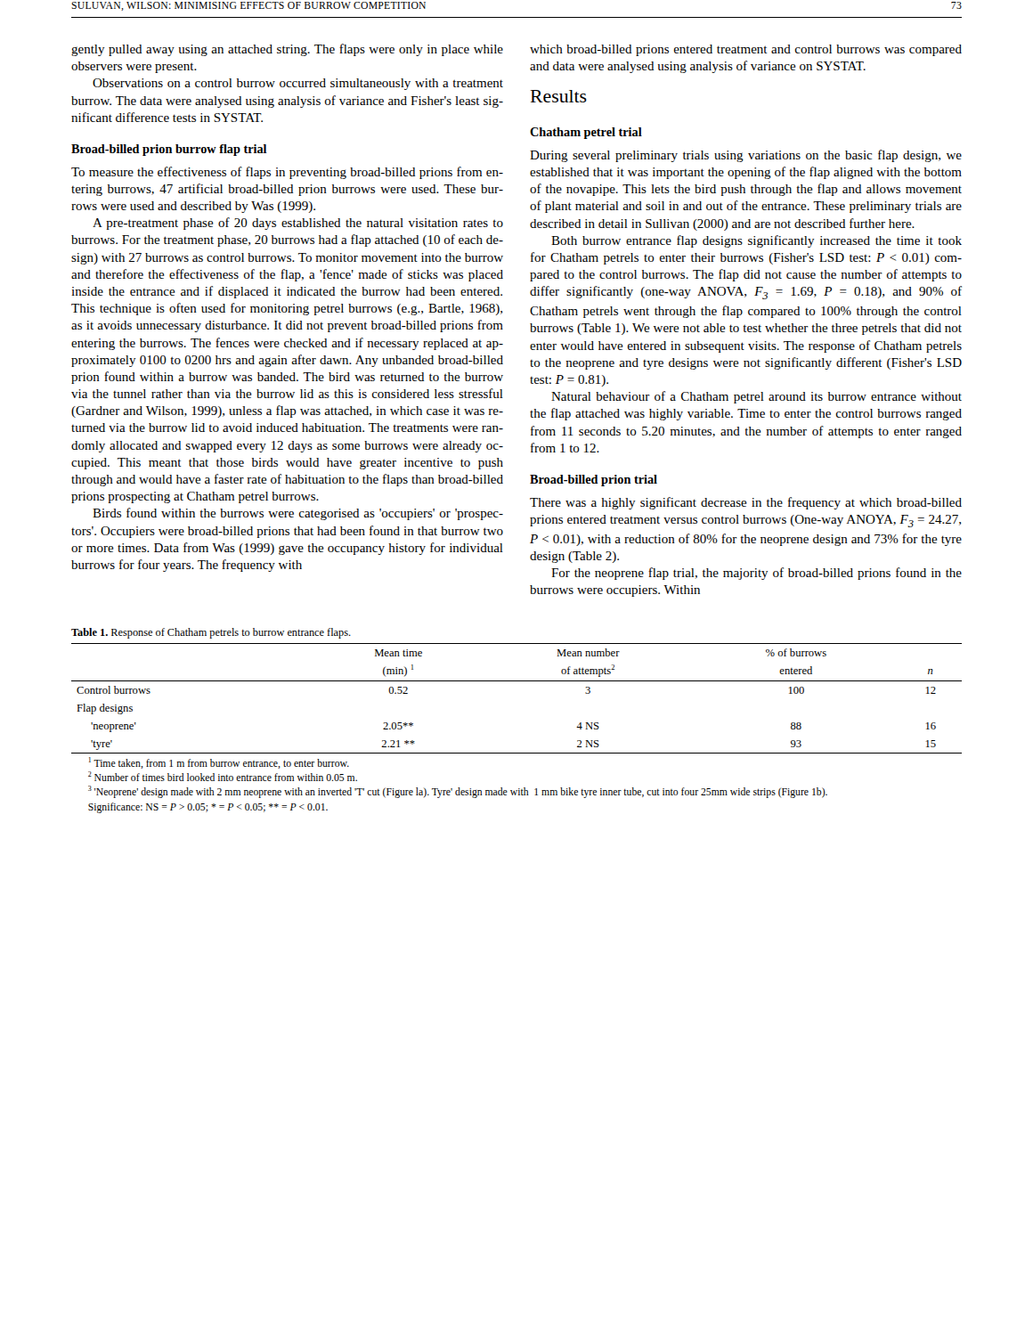Suluvan, Wilson: Minimising effects of burrow competition 73
gently pulled away using an attached string. The flaps were only in place while observers were present.
Observations on a control burrow occurred simultaneously with a treatment burrow. The data were analysed using analysis of variance and Fisher's least significant difference tests in SYSTAT.
Broad-billed prion burrow flap trial
To measure the effectiveness of flaps in preventing broad-billed prions from entering burrows, 47 artificial broad-billed prion burrows were used. These burrows were used and described by Was (1999).
A pre-treatment phase of 20 days established the natural visitation rates to burrows. For the treatment phase, 20 burrows had a flap attached (10 of each design) with 27 burrows as control burrows. To monitor movement into the burrow and therefore the effectiveness of the flap, a 'fence' made of sticks was placed inside the entrance and if displaced it indicated the burrow had been entered. This technique is often used for monitoring petrel burrows (e.g., Bartle, 1968), as it avoids unnecessary disturbance. It did not prevent broad-billed prions from entering the burrows. The fences were checked and if necessary replaced at approximately 0100 to 0200 hrs and again after dawn. Any unbanded broad-billed prion found within a burrow was banded. The bird was returned to the burrow via the tunnel rather than via the burrow lid as this is considered less stressful (Gardner and Wilson, 1999), unless a flap was attached, in which case it was returned via the burrow lid to avoid induced habituation. The treatments were randomly allocated and swapped every 12 days as some burrows were already occupied. This meant that those birds would have greater incentive to push through and would have a faster rate of habituation to the flaps than broad-billed prions prospecting at Chatham petrel burrows.
Birds found within the burrows were categorised as 'occupiers' or 'prospectors'. Occupiers were broad-billed prions that had been found in that burrow two or more times. Data from Was (1999) gave the occupancy history for individual burrows for four years. The frequency with
which broad-billed prions entered treatment and control burrows was compared and data were analysed using analysis of variance on SYSTAT.
Results
Chatham petrel trial
During several preliminary trials using variations on the basic flap design, we established that it was important the opening of the flap aligned with the bottom of the novapipe. This lets the bird push through the flap and allows movement of plant material and soil in and out of the entrance. These preliminary trials are described in detail in Sullivan (2000) and are not described further here.
Both burrow entrance flap designs significantly increased the time it took for Chatham petrels to enter their burrows (Fisher's LSD test: P < 0.01) compared to the control burrows. The flap did not cause the number of attempts to differ significantly (one-way ANOVA, F3 = 1.69, P = 0.18), and 90% of Chatham petrels went through the flap compared to 100% through the control burrows (Table 1). We were not able to test whether the three petrels that did not enter would have entered in subsequent visits. The response of Chatham petrels to the neoprene and tyre designs were not significantly different (Fisher's LSD test: P = 0.81).
Natural behaviour of a Chatham petrel around its burrow entrance without the flap attached was highly variable. Time to enter the control burrows ranged from 11 seconds to 5.20 minutes, and the number of attempts to enter ranged from 1 to 12.
Broad-billed prion trial
There was a highly significant decrease in the frequency at which broad-billed prions entered treatment versus control burrows (One-way ANOYA, F3 = 24.27, P < 0.01), with a reduction of 80% for the neoprene design and 73% for the tyre design (Table 2).
For the neoprene flap trial, the majority of broad-billed prions found in the burrows were occupiers. Within
Table 1. Response of Chatham petrels to burrow entrance flaps.
| | Mean time | Mean number | % of burrows | |
| --- | --- | --- | --- | --- |
| | (min) 1 | of attempts 2 | entered | n |
| Control burrows | 0.52 | 3 | 100 | 12 |
| Flap designs | | | | |
| 'neoprene' | 2.05** | 4 NS | 88 | 16 |
| 'tyre' | 2.21 ** | 2 NS | 93 | 15 |
1 Time taken, from 1 m from burrow entrance, to enter burrow.
2 Number of times bird looked into entrance from within 0.05 m.
3 'Neoprene' design made with 2 mm neoprene with an inverted 'T' cut (Figure la). Tyre' design made with 1 mm bike tyre inner tube, cut into four 25mm wide strips (Figure 1b).
Significance: NS = P > 0.05; * = P < 0.05; ** = P < 0.01.